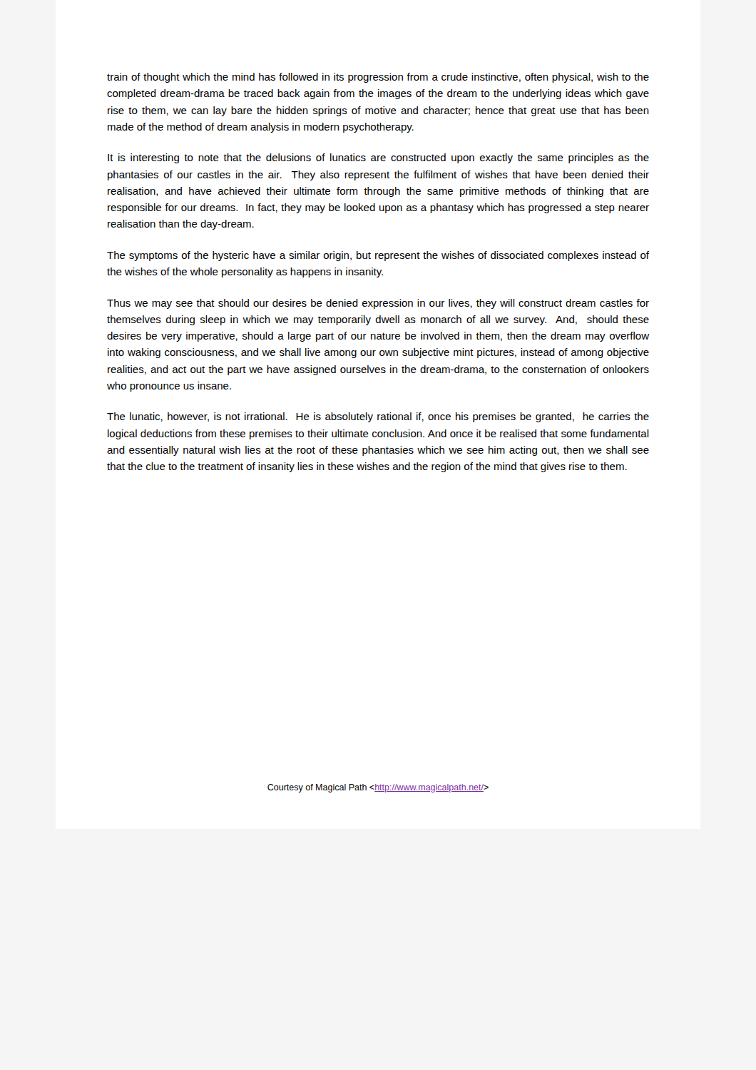train of thought which the mind has followed in its progression from a crude instinctive, often physical, wish to the completed dream-drama be traced back again from the images of the dream to the underlying ideas which gave rise to them, we can lay bare the hidden springs of motive and character; hence that great use that has been made of the method of dream analysis in modern psychotherapy.
It is interesting to note that the delusions of lunatics are constructed upon exactly the same principles as the phantasies of our castles in the air. They also represent the fulfilment of wishes that have been denied their realisation, and have achieved their ultimate form through the same primitive methods of thinking that are responsible for our dreams. In fact, they may be looked upon as a phantasy which has progressed a step nearer realisation than the day-dream.
The symptoms of the hysteric have a similar origin, but represent the wishes of dissociated complexes instead of the wishes of the whole personality as happens in insanity.
Thus we may see that should our desires be denied expression in our lives, they will construct dream castles for themselves during sleep in which we may temporarily dwell as monarch of all we survey. And, should these desires be very imperative, should a large part of our nature be involved in them, then the dream may overflow into waking consciousness, and we shall live among our own subjective mint pictures, instead of among objective realities, and act out the part we have assigned ourselves in the dream-drama, to the consternation of onlookers who pronounce us insane.
The lunatic, however, is not irrational. He is absolutely rational if, once his premises be granted, he carries the logical deductions from these premises to their ultimate conclusion. And once it be realised that some fundamental and essentially natural wish lies at the root of these phantasies which we see him acting out, then we shall see that the clue to the treatment of insanity lies in these wishes and the region of the mind that gives rise to them.
Courtesy of Magical Path <http://www.magicalpath.net/>